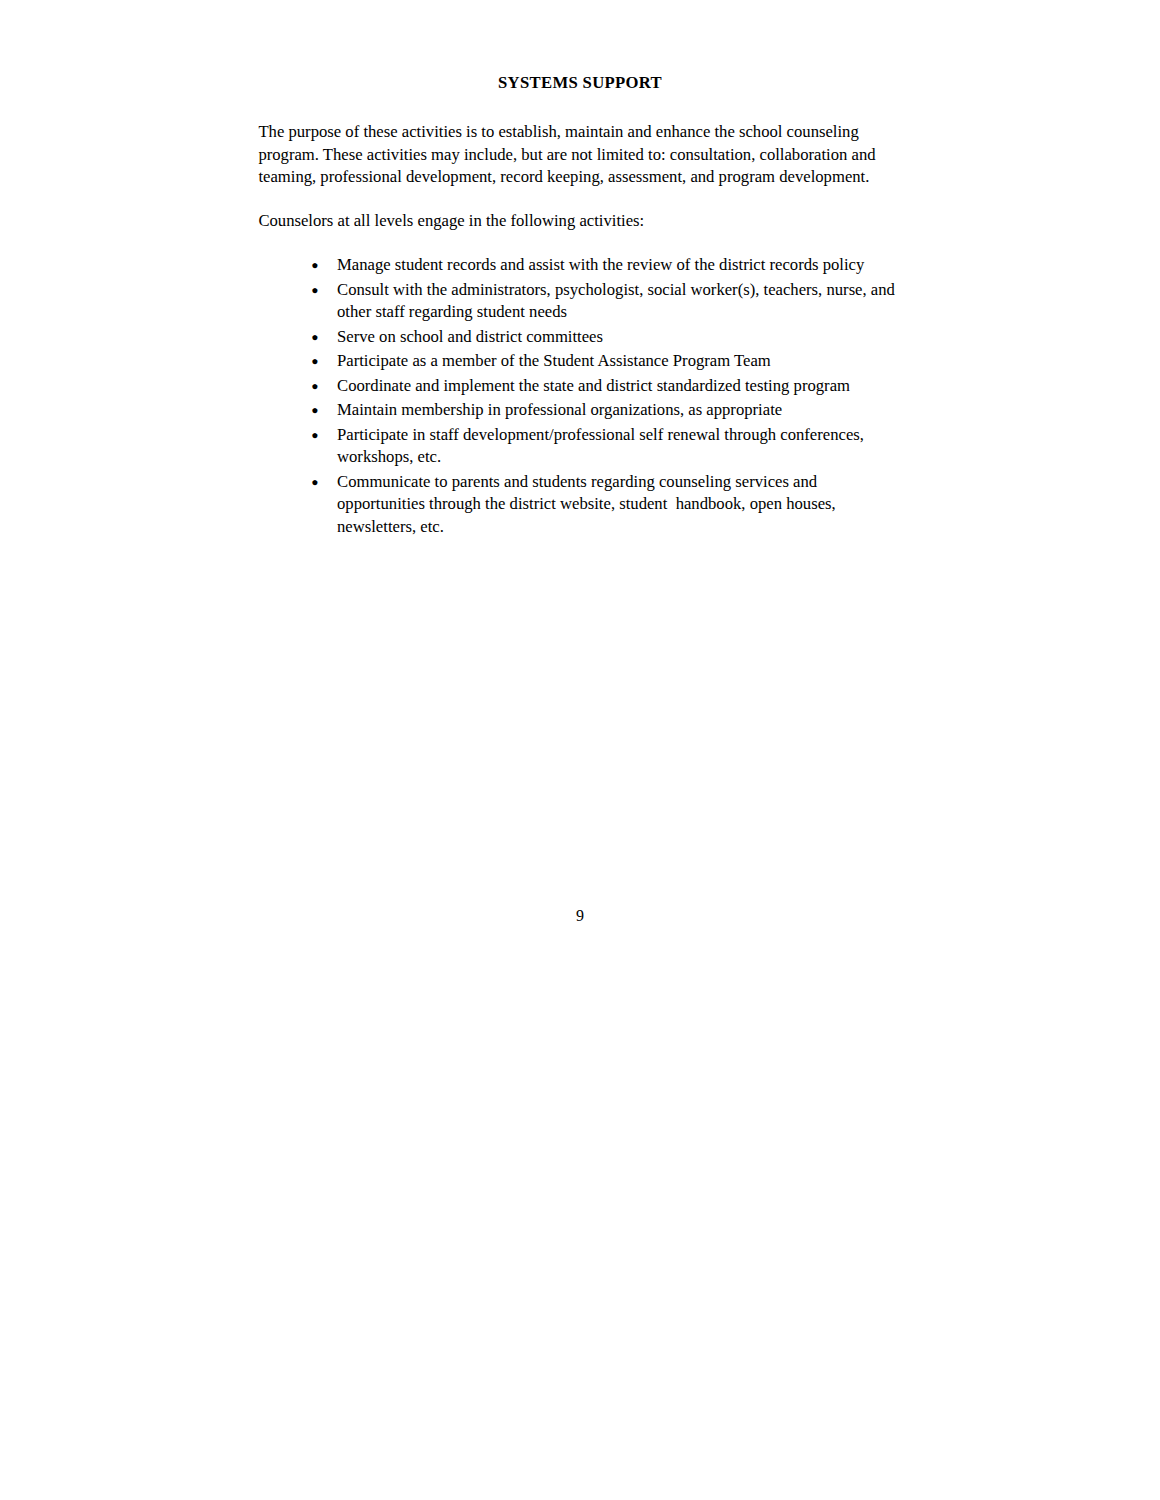SYSTEMS SUPPORT
The purpose of these activities is to establish, maintain and enhance the school counseling program. These activities may include, but are not limited to: consultation, collaboration and teaming, professional development, record keeping, assessment, and program development.
Counselors at all levels engage in the following activities:
Manage student records and assist with the review of the district records policy
Consult with the administrators, psychologist, social worker(s), teachers, nurse, and other staff regarding student needs
Serve on school and district committees
Participate as a member of the Student Assistance Program Team
Coordinate and implement the state and district standardized testing program
Maintain membership in professional organizations, as appropriate
Participate in staff development/professional self renewal through conferences, workshops, etc.
Communicate to parents and students regarding counseling services and opportunities through the district website, student handbook, open houses, newsletters, etc.
9